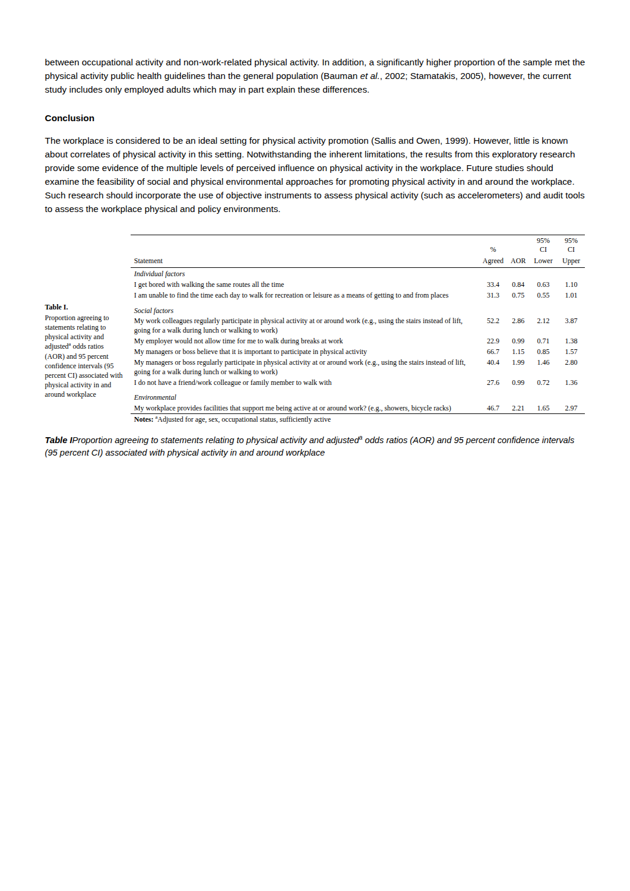between occupational activity and non-work-related physical activity. In addition, a significantly higher proportion of the sample met the physical activity public health guidelines than the general population (Bauman et al., 2002; Stamatakis, 2005), however, the current study includes only employed adults which may in part explain these differences.
Conclusion
The workplace is considered to be an ideal setting for physical activity promotion (Sallis and Owen, 1999). However, little is known about correlates of physical activity in this setting. Notwithstanding the inherent limitations, the results from this exploratory research provide some evidence of the multiple levels of perceived influence on physical activity in the workplace. Future studies should examine the feasibility of social and physical environmental approaches for promoting physical activity in and around the workplace. Such research should incorporate the use of objective instruments to assess physical activity (such as accelerometers) and audit tools to assess the workplace physical and policy environments.
Table I. Proportion agreeing to statements relating to physical activity and adjusteda odds ratios (AOR) and 95 percent confidence intervals (95 percent CI) associated with physical activity in and around workplace
| | % | | 95% CI | 95% CI |
| --- | --- | --- | --- | --- |
| Statement | Agreed | AOR | Lower | Upper |
| Individual factors |
| I get bored with walking the same routes all the time | 33.4 | 0.84 | 0.63 | 1.10 |
| I am unable to find the time each day to walk for recreation or leisure as a means of getting to and from places | 31.3 | 0.75 | 0.55 | 1.01 |
| Social factors |
| My work colleagues regularly participate in physical activity at or around work (e.g., using the stairs instead of lift, going for a walk during lunch or walking to work) | 52.2 | 2.86 | 2.12 | 3.87 |
| My employer would not allow time for me to walk during breaks at work | 22.9 | 0.99 | 0.71 | 1.38 |
| My managers or boss believe that it is important to participate in physical activity | 66.7 | 1.15 | 0.85 | 1.57 |
| My managers or boss regularly participate in physical activity at or around work (e.g., using the stairs instead of lift, going for a walk during lunch or walking to work) | 40.4 | 1.99 | 1.46 | 2.80 |
| I do not have a friend/work colleague or family member to walk with | 27.6 | 0.99 | 0.72 | 1.36 |
| Environmental |
| My workplace provides facilities that support me being active at or around work? (e.g., showers, bicycle racks) | 46.7 | 2.21 | 1.65 | 2.97 |
| Notes: a Adjusted for age, sex, occupational status, sufficiently active |
Table IProportion agreeing to statements relating to physical activity and adjusteda odds ratios (AOR) and 95 percent confidence intervals (95 percent CI) associated with physical activity in and around workplace